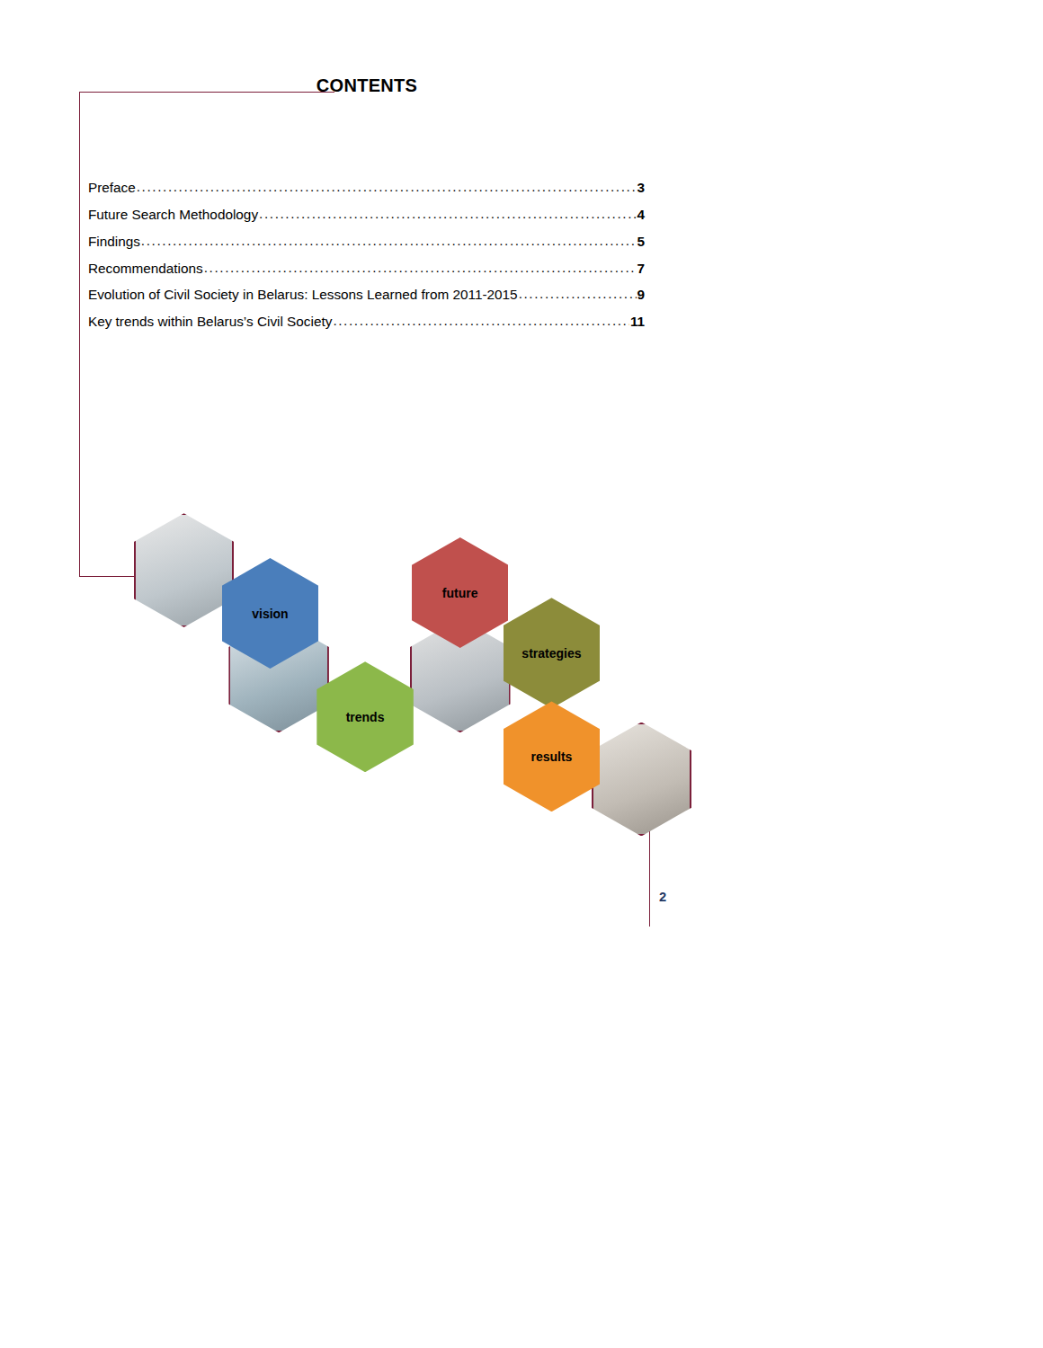CONTENTS
Preface .................................................................................................................................................................. 3
Future Search Methodology ............................................................................................................................................. 4
Findings ................................................................................................................................................................. 5
Recommendations ............................................................................................................................................................. 7
Evolution of Civil Society in Belarus: Lessons Learned from 2011-2015 .............................................................. 9
Key trends within Belarus’s Civil Society ......................................................................................................... 11
vision
future
strategies
trends
results
2